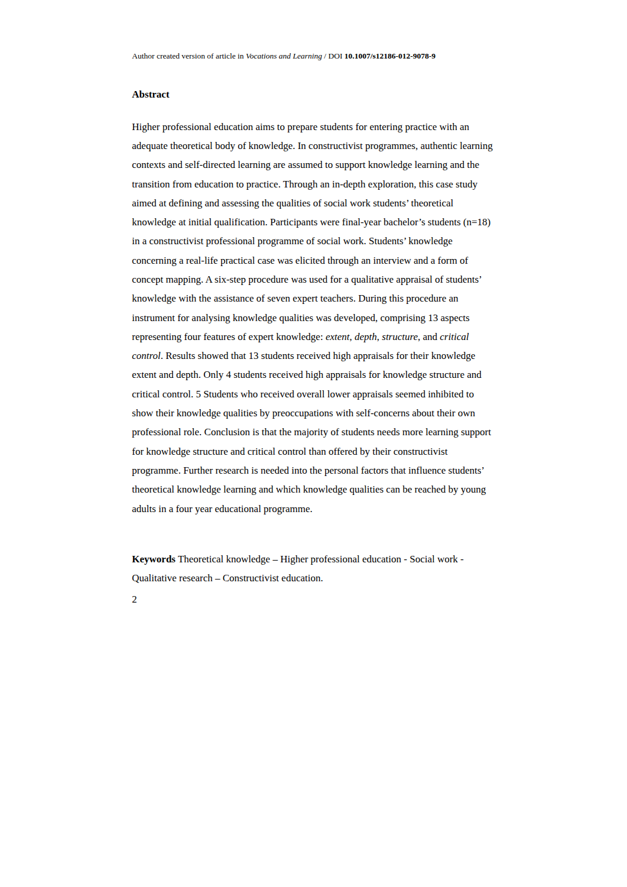Author created version of article in Vocations and Learning / DOI 10.1007/s12186-012-9078-9
Abstract
Higher professional education aims to prepare students for entering practice with an adequate theoretical body of knowledge. In constructivist programmes, authentic learning contexts and self-directed learning are assumed to support knowledge learning and the transition from education to practice. Through an in-depth exploration, this case study aimed at defining and assessing the qualities of social work students’ theoretical knowledge at initial qualification. Participants were final-year bachelor’s students (n=18) in a constructivist professional programme of social work. Students’ knowledge concerning a real-life practical case was elicited through an interview and a form of concept mapping. A six-step procedure was used for a qualitative appraisal of students’ knowledge with the assistance of seven expert teachers. During this procedure an instrument for analysing knowledge qualities was developed, comprising 13 aspects representing four features of expert knowledge: extent, depth, structure, and critical control. Results showed that 13 students received high appraisals for their knowledge extent and depth. Only 4 students received high appraisals for knowledge structure and critical control. 5 Students who received overall lower appraisals seemed inhibited to show their knowledge qualities by preoccupations with self-concerns about their own professional role. Conclusion is that the majority of students needs more learning support for knowledge structure and critical control than offered by their constructivist programme. Further research is needed into the personal factors that influence students’ theoretical knowledge learning and which knowledge qualities can be reached by young adults in a four year educational programme.
Keywords Theoretical knowledge – Higher professional education - Social work - Qualitative research – Constructivist education.
2